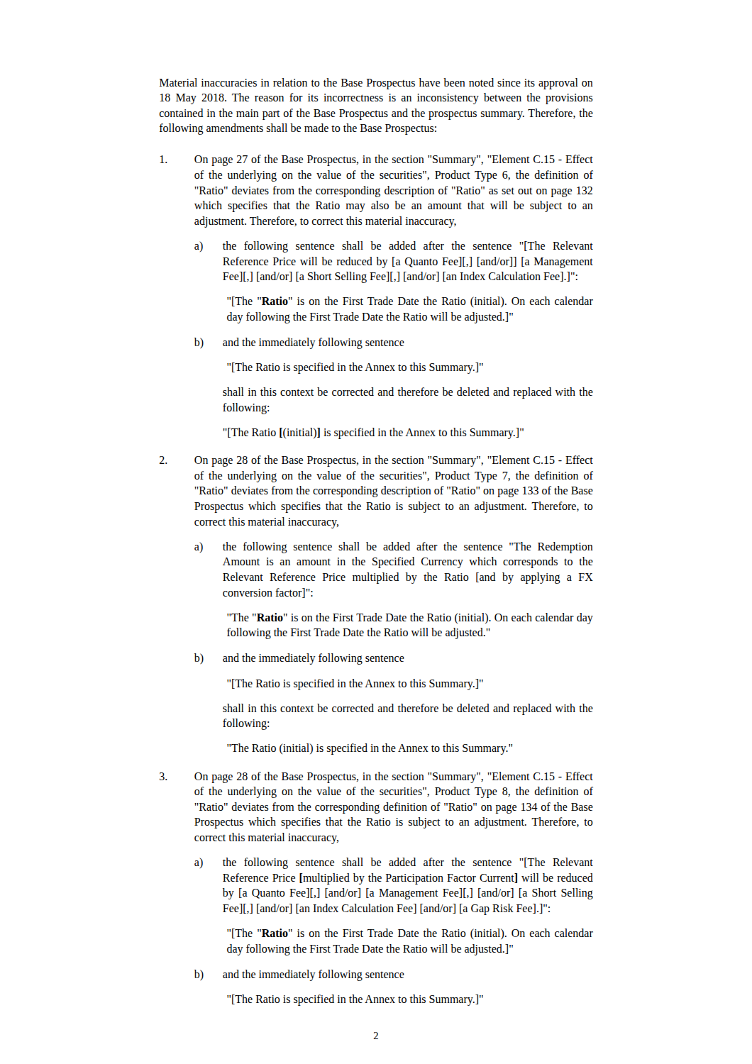Material inaccuracies in relation to the Base Prospectus have been noted since its approval on 18 May 2018. The reason for its incorrectness is an inconsistency between the provisions contained in the main part of the Base Prospectus and the prospectus summary. Therefore, the following amendments shall be made to the Base Prospectus:
On page 27 of the Base Prospectus, in the section "Summary", "Element C.15 - Effect of the underlying on the value of the securities", Product Type 6, the definition of "Ratio" deviates from the corresponding description of "Ratio" as set out on page 132 which specifies that the Ratio may also be an amount that will be subject to an adjustment. Therefore, to correct this material inaccuracy,
the following sentence shall be added after the sentence "[The Relevant Reference Price will be reduced by [a Quanto Fee][,] [and/or]] [a Management Fee][,] [and/or] [a Short Selling Fee][,] [and/or] [an Index Calculation Fee].]":
"[The "Ratio" is on the First Trade Date the Ratio (initial). On each calendar day following the First Trade Date the Ratio will be adjusted.]"
and the immediately following sentence
"[The Ratio is specified in the Annex to this Summary.]"
shall in this context be corrected and therefore be deleted and replaced with the following:
"[The Ratio [(initial)] is specified in the Annex to this Summary.]"
On page 28 of the Base Prospectus, in the section "Summary", "Element C.15 - Effect of the underlying on the value of the securities", Product Type 7, the definition of "Ratio" deviates from the corresponding description of "Ratio" on page 133 of the Base Prospectus which specifies that the Ratio is subject to an adjustment. Therefore, to correct this material inaccuracy,
the following sentence shall be added after the sentence "The Redemption Amount is an amount in the Specified Currency which corresponds to the Relevant Reference Price multiplied by the Ratio [and by applying a FX conversion factor]":
"The "Ratio" is on the First Trade Date the Ratio (initial). On each calendar day following the First Trade Date the Ratio will be adjusted."
and the immediately following sentence
"[The Ratio is specified in the Annex to this Summary.]"
shall in this context be corrected and therefore be deleted and replaced with the following:
"The Ratio (initial) is specified in the Annex to this Summary."
On page 28 of the Base Prospectus, in the section "Summary", "Element C.15 - Effect of the underlying on the value of the securities", Product Type 8, the definition of "Ratio" deviates from the corresponding definition of "Ratio" on page 134 of the Base Prospectus which specifies that the Ratio is subject to an adjustment. Therefore, to correct this material inaccuracy,
the following sentence shall be added after the sentence "[The Relevant Reference Price [multiplied by the Participation Factor Current] will be reduced by [a Quanto Fee][,] [and/or] [a Management Fee][,] [and/or] [a Short Selling Fee][,] [and/or] [an Index Calculation Fee] [and/or] [a Gap Risk Fee].]":
"[The "Ratio" is on the First Trade Date the Ratio (initial). On each calendar day following the First Trade Date the Ratio will be adjusted.]"
and the immediately following sentence
"[The Ratio is specified in the Annex to this Summary.]"
2